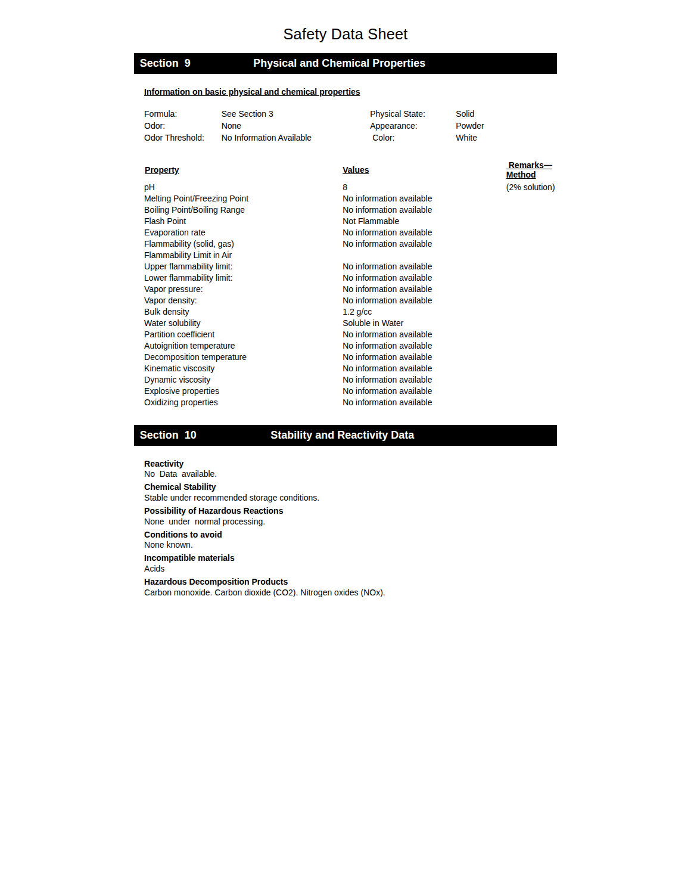Safety Data Sheet
Section 9 Physical and Chemical Properties
Information on basic physical and chemical properties
| Formula: | See Section 3 | Physical State: | Solid |
| Odor: | None | Appearance: | Powder |
| Odor Threshold: | No Information Available | Color: | White |
| Property | Values | Remarks—Method |
| --- | --- | --- |
| pH | 8 | (2% solution) |
| Melting Point/Freezing Point | No information available | |
| Boiling Point/Boiling Range | No information available | |
| Flash Point | Not Flammable | |
| Evaporation rate | No information available | |
| Flammability (solid, gas) | No information available | |
| Flammability Limit in Air | | |
| Upper flammability limit: | No information available | |
| Lower flammability limit: | No information available | |
| Vapor pressure: | No information available | |
| Vapor density: | No information available | |
| Bulk density | 1.2 g/cc | |
| Water solubility | Soluble in Water | |
| Partition coefficient | No information available | |
| Autoignition temperature | No information available | |
| Decomposition temperature | No information available | |
| Kinematic viscosity | No information available | |
| Dynamic viscosity | No information available | |
| Explosive properties | No information available | |
| Oxidizing properties | No information available | |
Section 10 Stability and Reactivity Data
Reactivity
No Data available.
Chemical Stability
Stable under recommended storage conditions.
Possibility of Hazardous Reactions
None under normal processing.
Conditions to avoid
None known.
Incompatible materials
Acids
Hazardous Decomposition Products
Carbon monoxide. Carbon dioxide (CO2). Nitrogen oxides (NOx).